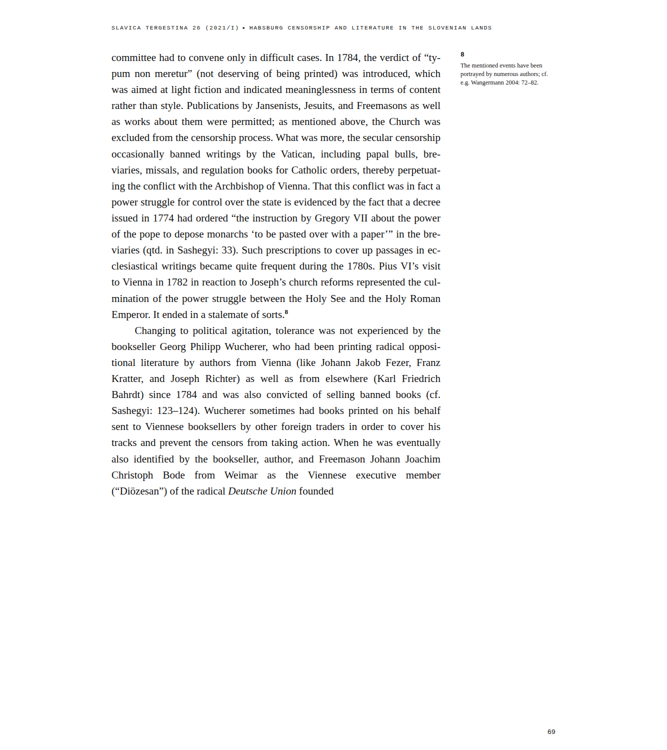Slavica Tergestina 26 (2021/I)▸Habsburg Censorship and Literature in the Slovenian Lands
committee had to convene only in difficult cases. In 1784, the verdict of “typum non meretur” (not deserving of being printed) was introduced, which was aimed at light fiction and indicated meaninglessness in terms of content rather than style. Publications by Jansenists, Jesuits, and Freemasons as well as works about them were permitted; as mentioned above, the Church was excluded from the censorship process. What was more, the secular censorship occasionally banned writings by the Vatican, including papal bulls, breviaries, missals, and regulation books for Catholic orders, thereby perpetuating the conflict with the Archbishop of Vienna. That this conflict was in fact a power struggle for control over the state is evidenced by the fact that a decree issued in 1774 had ordered “the instruction by Gregory VII about the power of the pope to depose monarchs ‘to be pasted over with a paper’” in the breviaries (qtd. in Sashegyi: 33). Such prescriptions to cover up passages in ecclesiastical writings became quite frequent during the 1780s. Pius VI’s visit to Vienna in 1782 in reaction to Joseph’s church reforms represented the culmination of the power struggle between the Holy See and the Holy Roman Emperor. It ended in a stalemate of sorts.8
Changing to political agitation, tolerance was not experienced by the bookseller Georg Philipp Wucherer, who had been printing radical oppositional literature by authors from Vienna (like Johann Jakob Fezer, Franz Kratter, and Joseph Richter) as well as from elsewhere (Karl Friedrich Bahrdt) since 1784 and was also convicted of selling banned books (cf. Sashegyi: 123–124). Wucherer sometimes had books printed on his behalf sent to Viennese booksellers by other foreign traders in order to cover his tracks and prevent the censors from taking action. When he was eventually also identified by the bookseller, author, and Freemason Johann Joachim Christoph Bode from Weimar as the Viennese executive member (“Diözesan”) of the radical Deutsche Union founded
8 The mentioned events have been portrayed by numerous authors; cf. e.g. Wangermann 2004: 72–82.
69